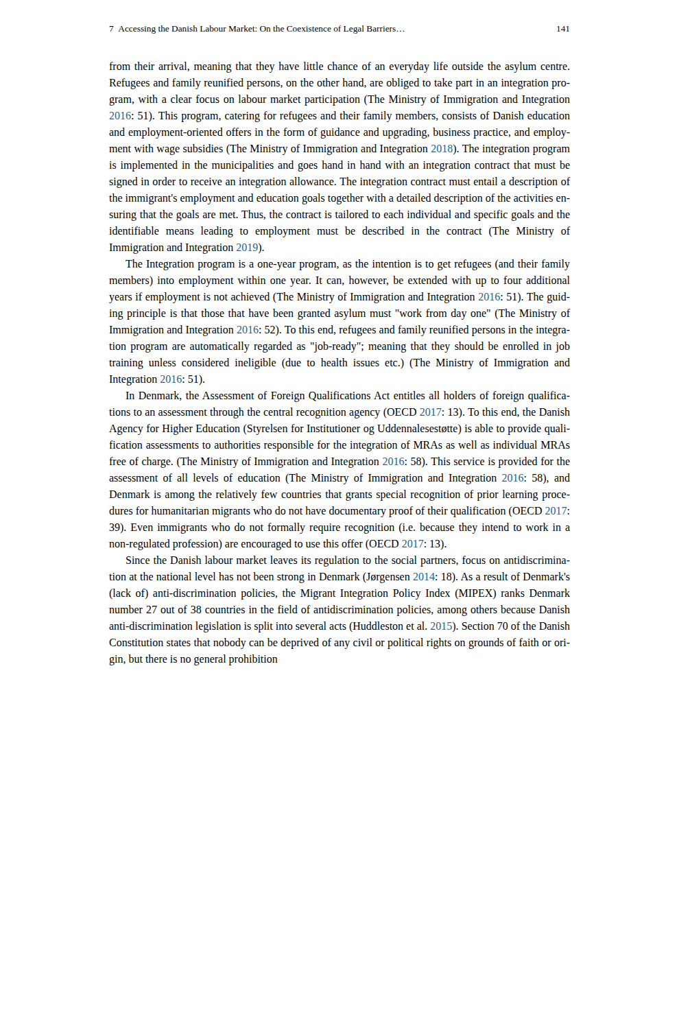7 Accessing the Danish Labour Market: On the Coexistence of Legal Barriers… 141
from their arrival, meaning that they have little chance of an everyday life outside the asylum centre. Refugees and family reunified persons, on the other hand, are obliged to take part in an integration program, with a clear focus on labour market participation (The Ministry of Immigration and Integration 2016: 51). This program, catering for refugees and their family members, consists of Danish education and employment-oriented offers in the form of guidance and upgrading, business practice, and employment with wage subsidies (The Ministry of Immigration and Integration 2018). The integration program is implemented in the municipalities and goes hand in hand with an integration contract that must be signed in order to receive an integration allowance. The integration contract must entail a description of the immigrant's employment and education goals together with a detailed description of the activities ensuring that the goals are met. Thus, the contract is tailored to each individual and specific goals and the identifiable means leading to employment must be described in the contract (The Ministry of Immigration and Integration 2019).
The Integration program is a one-year program, as the intention is to get refugees (and their family members) into employment within one year. It can, however, be extended with up to four additional years if employment is not achieved (The Ministry of Immigration and Integration 2016: 51). The guiding principle is that those that have been granted asylum must "work from day one" (The Ministry of Immigration and Integration 2016: 52). To this end, refugees and family reunified persons in the integration program are automatically regarded as "job-ready"; meaning that they should be enrolled in job training unless considered ineligible (due to health issues etc.) (The Ministry of Immigration and Integration 2016: 51).
In Denmark, the Assessment of Foreign Qualifications Act entitles all holders of foreign qualifications to an assessment through the central recognition agency (OECD 2017: 13). To this end, the Danish Agency for Higher Education (Styrelsen for Institutioner og Uddennalesestøtte) is able to provide qualification assessments to authorities responsible for the integration of MRAs as well as individual MRAs free of charge. (The Ministry of Immigration and Integration 2016: 58). This service is provided for the assessment of all levels of education (The Ministry of Immigration and Integration 2016: 58), and Denmark is among the relatively few countries that grants special recognition of prior learning procedures for humanitarian migrants who do not have documentary proof of their qualification (OECD 2017: 39). Even immigrants who do not formally require recognition (i.e. because they intend to work in a non-regulated profession) are encouraged to use this offer (OECD 2017: 13).
Since the Danish labour market leaves its regulation to the social partners, focus on antidiscrimination at the national level has not been strong in Denmark (Jørgensen 2014: 18). As a result of Denmark's (lack of) anti-discrimination policies, the Migrant Integration Policy Index (MIPEX) ranks Denmark number 27 out of 38 countries in the field of antidiscrimination policies, among others because Danish anti-discrimination legislation is split into several acts (Huddleston et al. 2015). Section 70 of the Danish Constitution states that nobody can be deprived of any civil or political rights on grounds of faith or origin, but there is no general prohibition